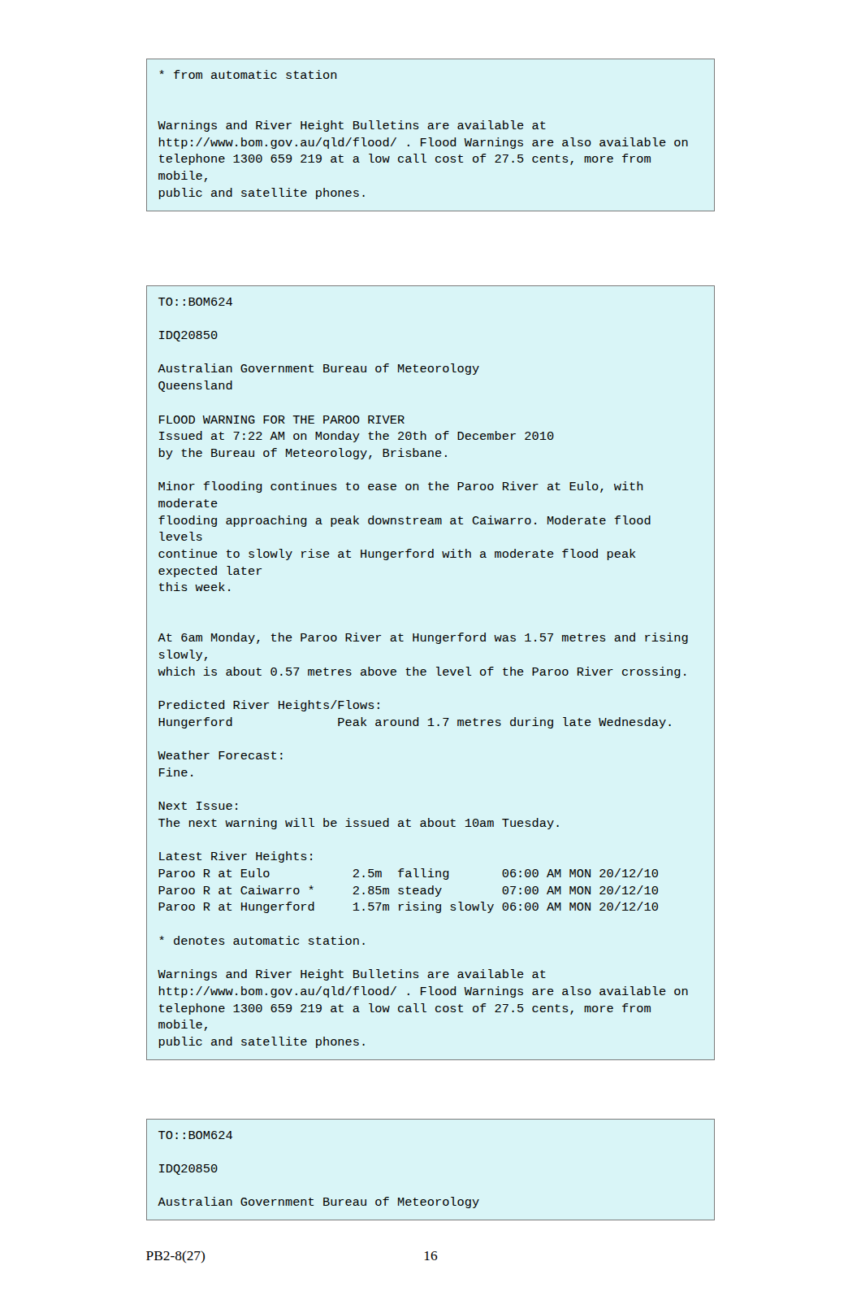* from automatic station Warnings and River Height Bulletins are available at http://www.bom.gov.au/qld/flood/ . Flood Warnings are also available on telephone 1300 659 219 at a low call cost of 27.5 cents, more from mobile, public and satellite phones.
TO::BOM624 IDQ20850 Australian Government Bureau of Meteorology Queensland FLOOD WARNING FOR THE PAROO RIVER Issued at 7:22 AM on Monday the 20th of December 2010 by the Bureau of Meteorology, Brisbane. Minor flooding continues to ease on the Paroo River at Eulo, with moderate flooding approaching a peak downstream at Caiwarro. Moderate flood levels continue to slowly rise at Hungerford with a moderate flood peak expected later this week. At 6am Monday, the Paroo River at Hungerford was 1.57 metres and rising slowly, which is about 0.57 metres above the level of the Paroo River crossing. Predicted River Heights/Flows: Hungerford Peak around 1.7 metres during late Wednesday. Weather Forecast: Fine. Next Issue: The next warning will be issued at about 10am Tuesday. Latest River Heights: Paroo R at Eulo 2.5m falling 06:00 AM MON 20/12/10 Paroo R at Caiwarro * 2.85m steady 07:00 AM MON 20/12/10 Paroo R at Hungerford 1.57m rising slowly 06:00 AM MON 20/12/10 * denotes automatic station. Warnings and River Height Bulletins are available at http://www.bom.gov.au/qld/flood/ . Flood Warnings are also available on telephone 1300 659 219 at a low call cost of 27.5 cents, more from mobile, public and satellite phones.
TO::BOM624 IDQ20850 Australian Government Bureau of Meteorology
PB2-8(27) 16